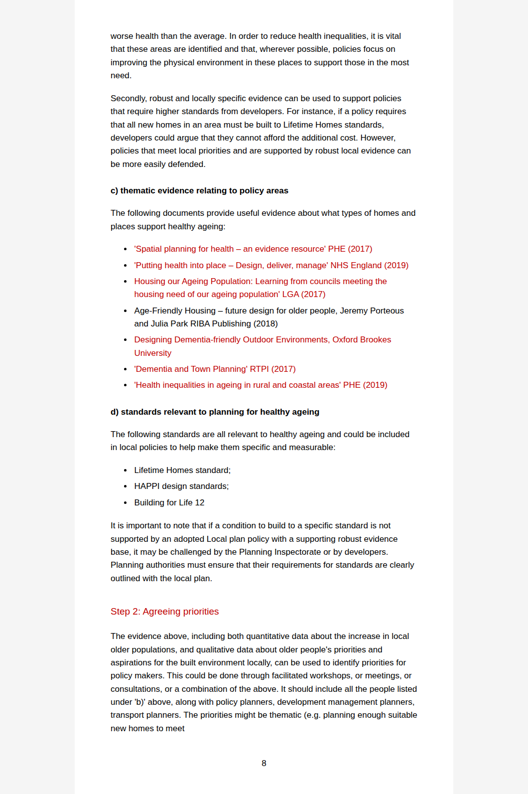worse health than the average. In order to reduce health inequalities, it is vital that these areas are identified and that, wherever possible, policies focus on improving the physical environment in these places to support those in the most need.
Secondly, robust and locally specific evidence can be used to support policies that require higher standards from developers. For instance, if a policy requires that all new homes in an area must be built to Lifetime Homes standards, developers could argue that they cannot afford the additional cost. However, policies that meet local priorities and are supported by robust local evidence can be more easily defended.
c) thematic evidence relating to policy areas
The following documents provide useful evidence about what types of homes and places support healthy ageing:
'Spatial planning for health – an evidence resource' PHE (2017)
'Putting health into place – Design, deliver, manage' NHS England (2019)
Housing our Ageing Population: Learning from councils meeting the housing need of our ageing population' LGA (2017)
Age-Friendly Housing – future design for older people, Jeremy Porteous and Julia Park RIBA Publishing (2018)
Designing Dementia-friendly Outdoor Environments, Oxford Brookes University
'Dementia and Town Planning' RTPI (2017)
'Health inequalities in ageing in rural and coastal areas' PHE (2019)
d) standards relevant to planning for healthy ageing
The following standards are all relevant to healthy ageing and could be included in local policies to help make them specific and measurable:
Lifetime Homes standard;
HAPPI design standards;
Building for Life 12
It is important to note that if a condition to build to a specific standard is not supported by an adopted Local plan policy with a supporting robust evidence base, it may be challenged by the Planning Inspectorate or by developers. Planning authorities must ensure that their requirements for standards are clearly outlined with the local plan.
Step 2: Agreeing priorities
The evidence above, including both quantitative data about the increase in local older populations, and qualitative data about older people's priorities and aspirations for the built environment locally, can be used to identify priorities for policy makers. This could be done through facilitated workshops, or meetings, or consultations, or a combination of the above. It should include all the people listed under 'b)' above, along with policy planners, development management planners, transport planners. The priorities might be thematic (e.g. planning enough suitable new homes to meet
8